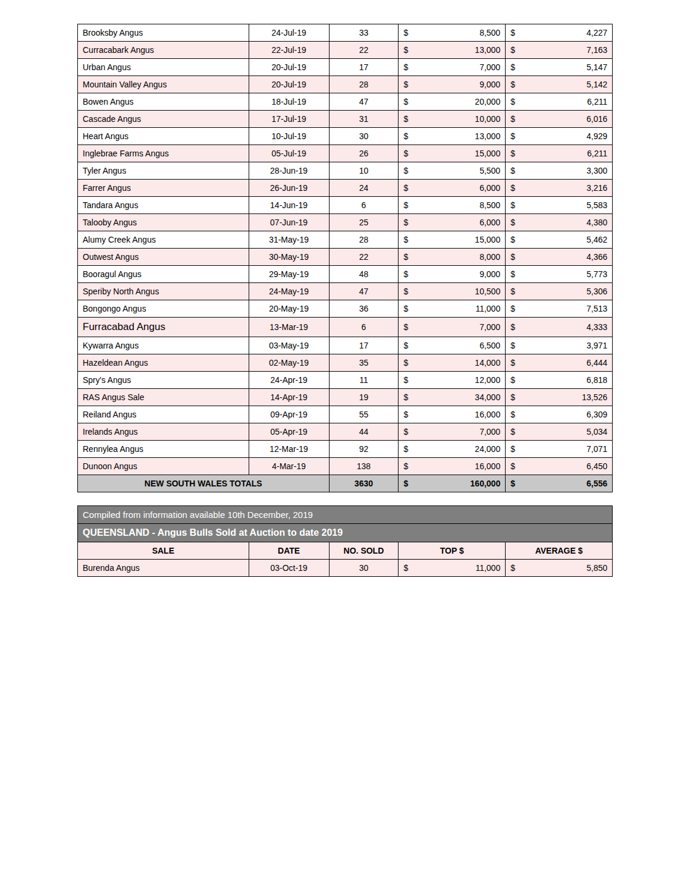| Brooksby Angus | 24-Jul-19 | 33 | $ 8,500 | $ 4,227 |
| Curracabark Angus | 22-Jul-19 | 22 | $ 13,000 | $ 7,163 |
| Urban Angus | 20-Jul-19 | 17 | $ 7,000 | $ 5,147 |
| Mountain Valley Angus | 20-Jul-19 | 28 | $ 9,000 | $ 5,142 |
| Bowen Angus | 18-Jul-19 | 47 | $ 20,000 | $ 6,211 |
| Cascade Angus | 17-Jul-19 | 31 | $ 10,000 | $ 6,016 |
| Heart Angus | 10-Jul-19 | 30 | $ 13,000 | $ 4,929 |
| Inglebrae Farms Angus | 05-Jul-19 | 26 | $ 15,000 | $ 6,211 |
| Tyler Angus | 28-Jun-19 | 10 | $ 5,500 | $ 3,300 |
| Farrer Angus | 26-Jun-19 | 24 | $ 6,000 | $ 3,216 |
| Tandara Angus | 14-Jun-19 | 6 | $ 8,500 | $ 5,583 |
| Talooby Angus | 07-Jun-19 | 25 | $ 6,000 | $ 4,380 |
| Alumy Creek Angus | 31-May-19 | 28 | $ 15,000 | $ 5,462 |
| Outwest Angus | 30-May-19 | 22 | $ 8,000 | $ 4,366 |
| Booragul Angus | 29-May-19 | 48 | $ 9,000 | $ 5,773 |
| Speriby North Angus | 24-May-19 | 47 | $ 10,500 | $ 5,306 |
| Bongongo Angus | 20-May-19 | 36 | $ 11,000 | $ 7,513 |
| Furracabad Angus | 13-Mar-19 | 6 | $ 7,000 | $ 4,333 |
| Kywarra Angus | 03-May-19 | 17 | $ 6,500 | $ 3,971 |
| Hazeldean Angus | 02-May-19 | 35 | $ 14,000 | $ 6,444 |
| Spry's Angus | 24-Apr-19 | 11 | $ 12,000 | $ 6,818 |
| RAS Angus Sale | 14-Apr-19 | 19 | $ 34,000 | $ 13,526 |
| Reiland Angus | 09-Apr-19 | 55 | $ 16,000 | $ 6,309 |
| Irelands Angus | 05-Apr-19 | 44 | $ 7,000 | $ 5,034 |
| Rennylea Angus | 12-Mar-19 | 92 | $ 24,000 | $ 7,071 |
| Dunoon Angus | 4-Mar-19 | 138 | $ 16,000 | $ 6,450 |
| NEW SOUTH WALES TOTALS | 3630 | $ 160,000 | $ 6,556 |
| Compiled from information available 10th December, 2019 |
| QUEENSLAND - Angus Bulls Sold at Auction to date 2019 |
| SALE | DATE | NO. SOLD | TOP $ | AVERAGE $ |
| Burenda Angus | 03-Oct-19 | 30 | $ 11,000 | $ 5,850 |